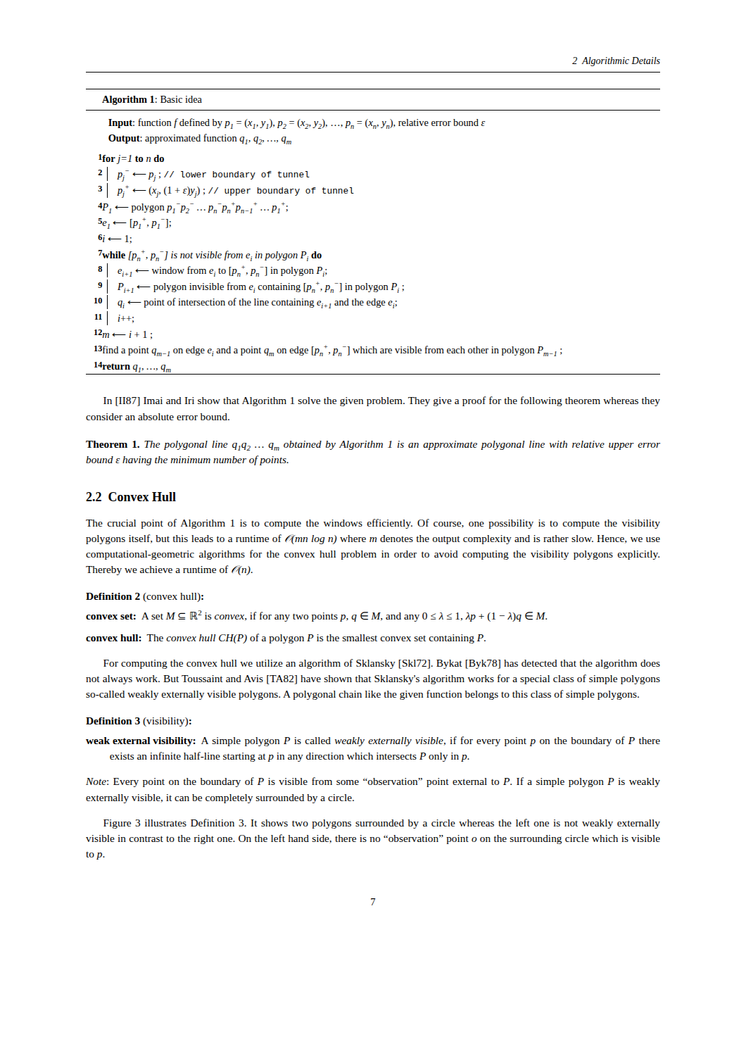2 Algorithmic Details
Algorithm 1: Basic idea
Input: function f defined by p1 = (x1, y1), p2 = (x2, y2), …, pn = (xn, yn), relative error bound ε
Output: approximated function q1, q2, …, qm
| 1 | for j=1 to n do |
| 2 | p j − ⟵ p j ; // lower boundary of tunnel |
| 3 | p j + ⟵ ( x j , (1 + ε ) y j ) ; // upper boundary of tunnel |
| 4 | P 1 ⟵ polygon p 1 − p 2 − … p n − p n + p n−1 + … p 1 + ; |
| 5 | e 1 ⟵ [ p 1 + , p 1 − ]; |
| 6 | i ⟵ 1; |
| 7 | while [ p n + , p n − ] is not visible from e i in polygon P i do |
| 8 | e i+1 ⟵ window from e i to [ p n + , p n − ] in polygon P i ; |
| 9 | P i+1 ⟵ polygon invisible from e i containing [ p n + , p n − ] in polygon P i ; |
| 10 | q i ⟵ point of intersection of the line containing e i+1 and the edge e i ; |
| 11 | i ++; |
| 12 | m ⟵ i + 1 ; |
| 13 | find a point q m−1 on edge e i and a point q m on edge [ p n + , p n − ] which are visible from each other in polygon P m−1 ; |
| 14 | return q 1 , …, q m |
In [II87] Imai and Iri show that Algorithm 1 solve the given problem. They give a proof for the following theorem whereas they consider an absolute error bound.
Theorem 1. The polygonal line q1q2 … qm obtained by Algorithm 1 is an approximate polygonal line with relative upper error bound ε having the minimum number of points.
2.2 Convex Hull
The crucial point of Algorithm 1 is to compute the windows efficiently. Of course, one possibility is to compute the visibility polygons itself, but this leads to a runtime of 𝒪(mn log n) where m denotes the output complexity and is rather slow. Hence, we use computational-geometric algorithms for the convex hull problem in order to avoid computing the visibility polygons explicitly. Thereby we achieve a runtime of 𝒪(n).
Definition 2 (convex hull):
convex set:
A set M ⊆ ℝ2 is convex, if for any two points p, q ∈ M, and any 0 ≤ λ ≤ 1, λp + (1 − λ)q ∈ M.
convex hull:
The convex hull CH(P) of a polygon P is the smallest convex set containing P.
For computing the convex hull we utilize an algorithm of Sklansky [Skl72]. Bykat [Byk78] has detected that the algorithm does not always work. But Toussaint and Avis [TA82] have shown that Sklansky's algorithm works for a special class of simple polygons so-called weakly externally visible polygons. A polygonal chain like the given function belongs to this class of simple polygons.
Definition 3 (visibility):
weak external visibility:
A simple polygon P is called weakly externally visible, if for every point p on the boundary of P there exists an infinite half-line starting at p in any direction which intersects P only in p.
Note: Every point on the boundary of P is visible from some “observation” point external to P. If a simple polygon P is weakly externally visible, it can be completely surrounded by a circle.
Figure 3 illustrates Definition 3. It shows two polygons surrounded by a circle whereas the left one is not weakly externally visible in contrast to the right one. On the left hand side, there is no “observation” point o on the surrounding circle which is visible to p.
7